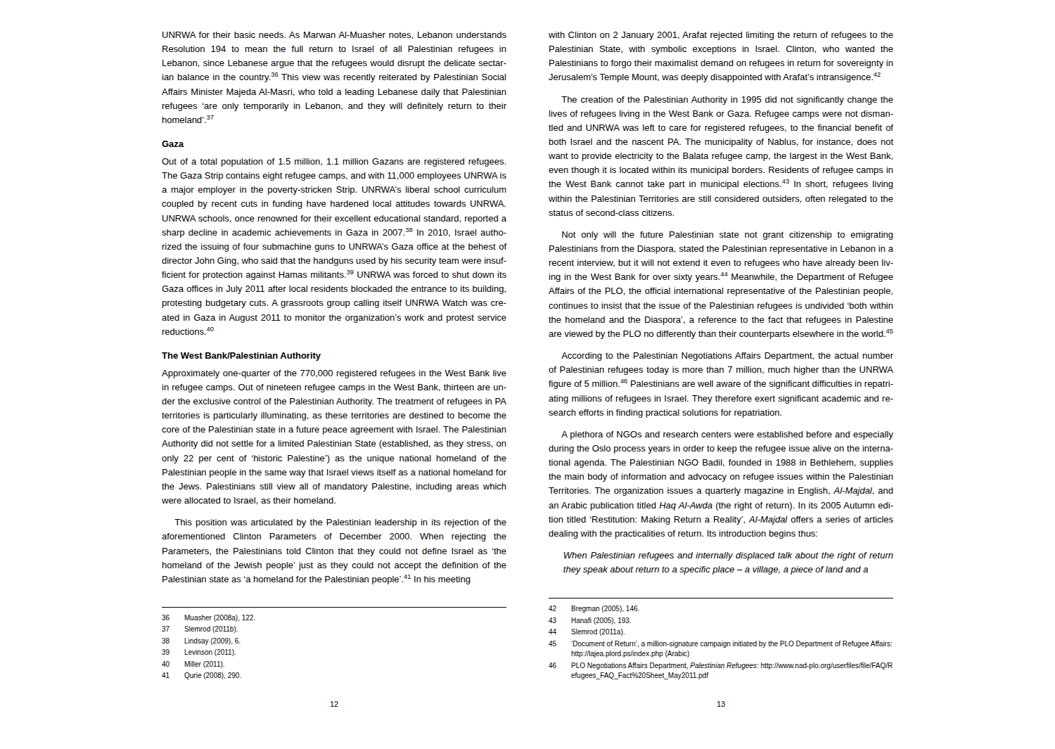UNRWA for their basic needs. As Marwan Al-Muasher notes, Lebanon understands Resolution 194 to mean the full return to Israel of all Palestinian refugees in Lebanon, since Lebanese argue that the refugees would disrupt the delicate sectarian balance in the country.36 This view was recently reiterated by Palestinian Social Affairs Minister Majeda Al-Masri, who told a leading Lebanese daily that Palestinian refugees ‘are only temporarily in Lebanon, and they will definitely return to their homeland’.37
Gaza
Out of a total population of 1.5 million, 1.1 million Gazans are registered refugees. The Gaza Strip contains eight refugee camps, and with 11,000 employees UNRWA is a major employer in the poverty-stricken Strip. UNRWA’s liberal school curriculum coupled by recent cuts in funding have hardened local attitudes towards UNRWA. UNRWA schools, once renowned for their excellent educational standard, reported a sharp decline in academic achievements in Gaza in 2007.38 In 2010, Israel authorized the issuing of four submachine guns to UNRWA’s Gaza office at the behest of director John Ging, who said that the handguns used by his security team were insufficient for protection against Hamas militants.39 UNRWA was forced to shut down its Gaza offices in July 2011 after local residents blockaded the entrance to its building, protesting budgetary cuts. A grassroots group calling itself UNRWA Watch was created in Gaza in August 2011 to monitor the organization’s work and protest service reductions.40
The West Bank/Palestinian Authority
Approximately one-quarter of the 770,000 registered refugees in the West Bank live in refugee camps. Out of nineteen refugee camps in the West Bank, thirteen are under the exclusive control of the Palestinian Authority. The treatment of refugees in PA territories is particularly illuminating, as these territories are destined to become the core of the Palestinian state in a future peace agreement with Israel. The Palestinian Authority did not settle for a limited Palestinian State (established, as they stress, on only 22 per cent of ‘historic Palestine’) as the unique national homeland of the Palestinian people in the same way that Israel views itself as a national homeland for the Jews. Palestinians still view all of mandatory Palestine, including areas which were allocated to Israel, as their homeland.
This position was articulated by the Palestinian leadership in its rejection of the aforementioned Clinton Parameters of December 2000. When rejecting the Parameters, the Palestinians told Clinton that they could not define Israel as ‘the homeland of the Jewish people’ just as they could not accept the definition of the Palestinian state as ‘a homeland for the Palestinian people’.41 In his meeting
36 Muasher (2008a), 122.
37 Slemrod (2011b).
38 Lindsay (2009), 6.
39 Levinson (2011).
40 Miller (2011).
41 Qurie (2008), 290.
12
with Clinton on 2 January 2001, Arafat rejected limiting the return of refugees to the Palestinian State, with symbolic exceptions in Israel. Clinton, who wanted the Palestinians to forgo their maximalist demand on refugees in return for sovereignty in Jerusalem’s Temple Mount, was deeply disappointed with Arafat’s intransigence.42
The creation of the Palestinian Authority in 1995 did not significantly change the lives of refugees living in the West Bank or Gaza. Refugee camps were not dismantled and UNRWA was left to care for registered refugees, to the financial benefit of both Israel and the nascent PA. The municipality of Nablus, for instance, does not want to provide electricity to the Balata refugee camp, the largest in the West Bank, even though it is located within its municipal borders. Residents of refugee camps in the West Bank cannot take part in municipal elections.43 In short, refugees living within the Palestinian Territories are still considered outsiders, often relegated to the status of second-class citizens.
Not only will the future Palestinian state not grant citizenship to emigrating Palestinians from the Diaspora, stated the Palestinian representative in Lebanon in a recent interview, but it will not extend it even to refugees who have already been living in the West Bank for over sixty years.44 Meanwhile, the Department of Refugee Affairs of the PLO, the official international representative of the Palestinian people, continues to insist that the issue of the Palestinian refugees is undivided ‘both within the homeland and the Diaspora’, a reference to the fact that refugees in Palestine are viewed by the PLO no differently than their counterparts elsewhere in the world.45
According to the Palestinian Negotiations Affairs Department, the actual number of Palestinian refugees today is more than 7 million, much higher than the UNRWA figure of 5 million.46 Palestinians are well aware of the significant difficulties in repatriating millions of refugees in Israel. They therefore exert significant academic and research efforts in finding practical solutions for repatriation.
A plethora of NGOs and research centers were established before and especially during the Oslo process years in order to keep the refugee issue alive on the international agenda. The Palestinian NGO Badil, founded in 1988 in Bethlehem, supplies the main body of information and advocacy on refugee issues within the Palestinian Territories. The organization issues a quarterly magazine in English, Al-Majdal, and an Arabic publication titled Haq Al-Awda (the right of return). In its 2005 Autumn edition titled ‘Restitution: Making Return a Reality’, Al-Majdal offers a series of articles dealing with the practicalities of return. Its introduction begins thus:
When Palestinian refugees and internally displaced talk about the right of return they speak about return to a specific place – a village, a piece of land and a
42 Bregman (2005), 146.
43 Hanafi (2005), 193.
44 Slemrod (2011a).
45‘Document of Return’, a million-signature campaign initiated by the PLO Department of Refugee Affairs: http://lajea.plord.ps/index.php (Arabic)
46 PLO Negotiations Affairs Department, Palestinian Refugees: http://www.nad-plo.org/userfiles/file/FAQ/Refugees_FAQ_Fact%20Sheet_May2011.pdf
13